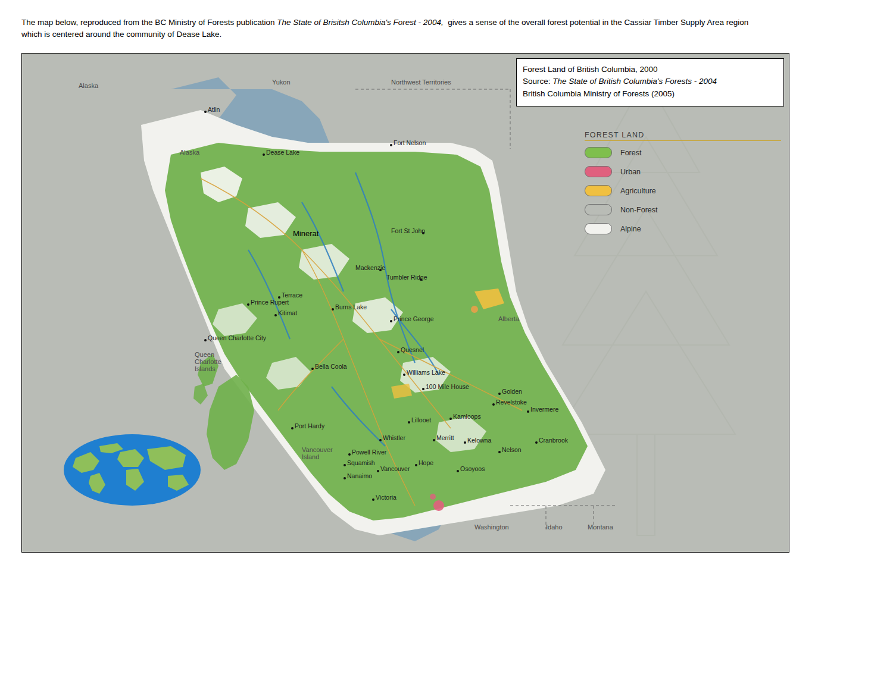The map below, reproduced from the BC Ministry of Forests publication The State of Brisitsh Columbia's Forest - 2004, gives a sense of the overall forest potential in the Cassiar Timber Supply Area region which is centered around the community of Dease Lake.
Forest Land of British Columbia, 2000
Source: The State of British Columbia's Forests - 2004
British Columbia Ministry of Forests (2005)
FOREST LAND
Forest
Urban
Agriculture
Non-Forest
Alpine
Alaska
Yukon
Northwest Territories
Alaska
Alberta
Washington
Idaho
Montana
Atlin
Dease Lake
Fort Nelson
Minerat
Fort St John
Mackenzie
Tumbler Ridge
Prince Rupert
Terrace
Kitimat
Burns Lake
Prince George
Quesnel
Williams Lake
100 Mile House
Bella Coola
Golden
Revelstoke
Invermere
Kamloops
Lillooet
Merritt
Kelowna
Nelson
Cranbrook
Whistler
Hope
Osoyoos
Vancouver
Powell River
Squamish
Nanaimo
Victoria
Port Hardy
Vancouver
Island
Queen Charlotte City
Queen
Charlotte
Islands